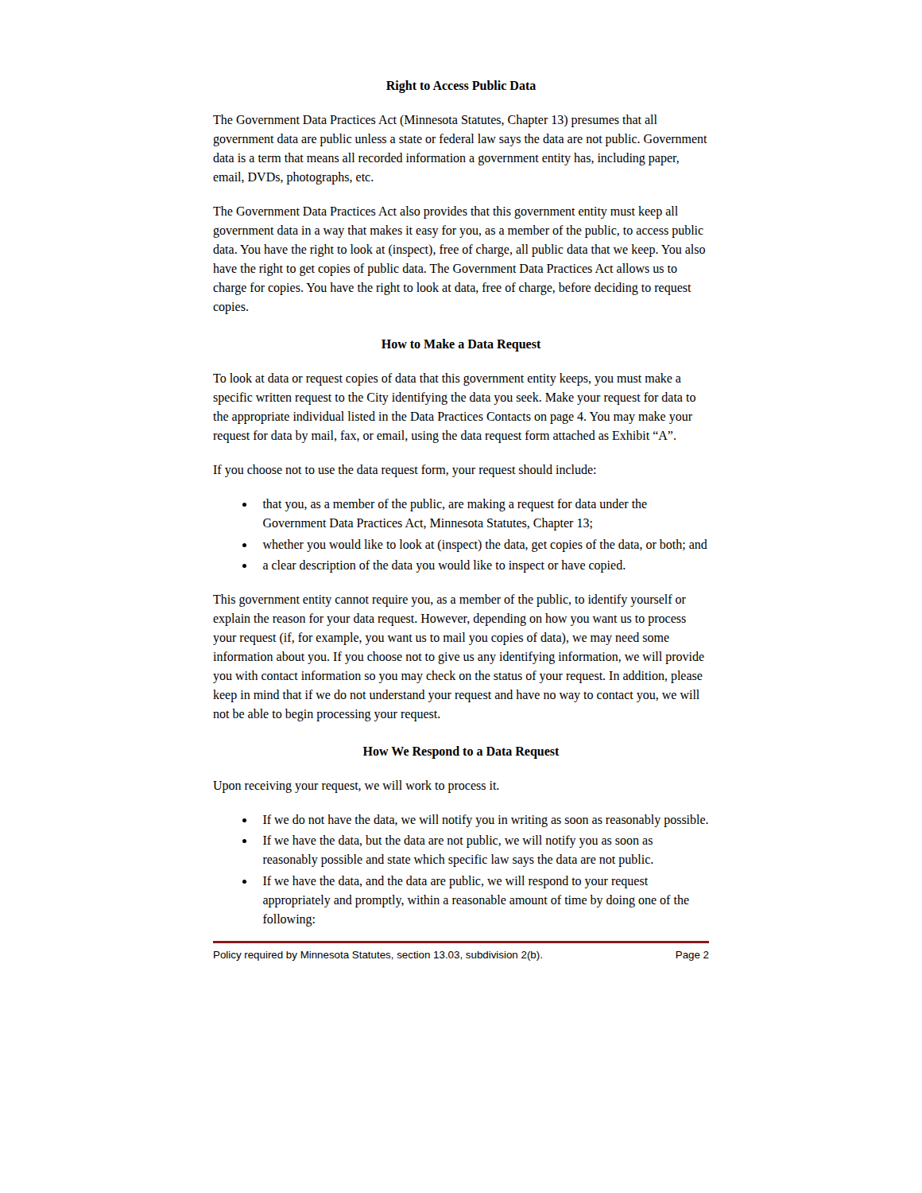Right to Access Public Data
The Government Data Practices Act (Minnesota Statutes, Chapter 13) presumes that all government data are public unless a state or federal law says the data are not public. Government data is a term that means all recorded information a government entity has, including paper, email, DVDs, photographs, etc.
The Government Data Practices Act also provides that this government entity must keep all government data in a way that makes it easy for you, as a member of the public, to access public data. You have the right to look at (inspect), free of charge, all public data that we keep. You also have the right to get copies of public data. The Government Data Practices Act allows us to charge for copies. You have the right to look at data, free of charge, before deciding to request copies.
How to Make a Data Request
To look at data or request copies of data that this government entity keeps, you must make a specific written request to the City identifying the data you seek. Make your request for data to the appropriate individual listed in the Data Practices Contacts on page 4. You may make your request for data by mail, fax, or email, using the data request form attached as Exhibit “A”.
If you choose not to use the data request form, your request should include:
that you, as a member of the public, are making a request for data under the Government Data Practices Act, Minnesota Statutes, Chapter 13;
whether you would like to look at (inspect) the data, get copies of the data, or both; and
a clear description of the data you would like to inspect or have copied.
This government entity cannot require you, as a member of the public, to identify yourself or explain the reason for your data request. However, depending on how you want us to process your request (if, for example, you want us to mail you copies of data), we may need some information about you. If you choose not to give us any identifying information, we will provide you with contact information so you may check on the status of your request. In addition, please keep in mind that if we do not understand your request and have no way to contact you, we will not be able to begin processing your request.
How We Respond to a Data Request
Upon receiving your request, we will work to process it.
If we do not have the data, we will notify you in writing as soon as reasonably possible.
If we have the data, but the data are not public, we will notify you as soon as reasonably possible and state which specific law says the data are not public.
If we have the data, and the data are public, we will respond to your request appropriately and promptly, within a reasonable amount of time by doing one of the following:
Policy required by Minnesota Statutes, section 13.03, subdivision 2(b). Page 2